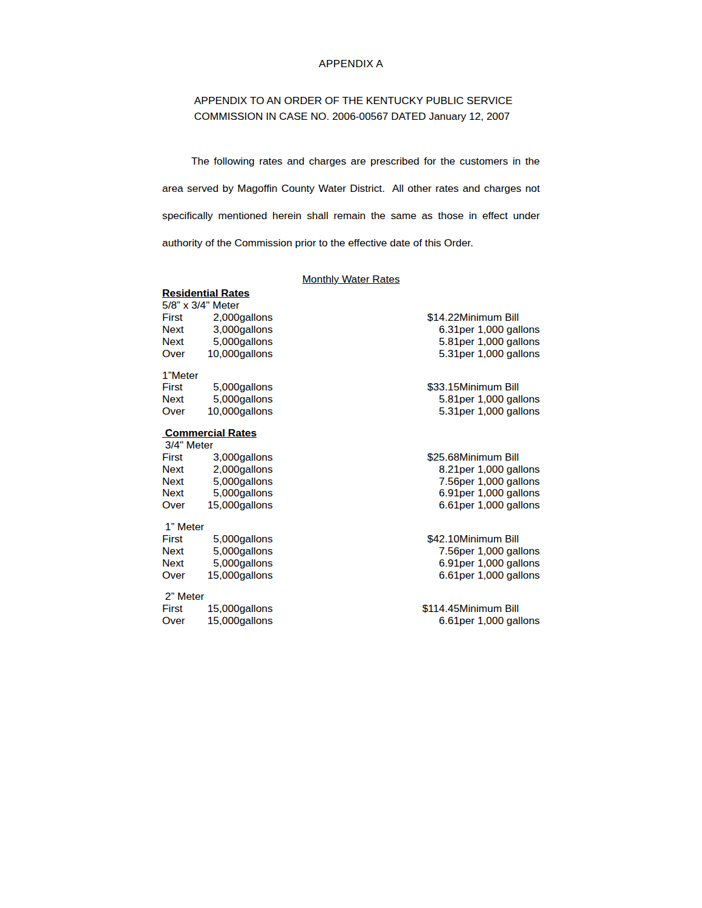APPENDIX A
APPENDIX TO AN ORDER OF THE KENTUCKY PUBLIC SERVICE
COMMISSION IN CASE NO. 2006-00567 DATED January 12, 2007
The following rates and charges are prescribed for the customers in the area served by Magoffin County Water District. All other rates and charges not specifically mentioned herein shall remain the same as those in effect under authority of the Commission prior to the effective date of this Order.
Monthly Water Rates
Residential Rates
5/8” x 3/4" Meter
| First | 2,000 | gallons | | $14.22 | Minimum Bill |
| Next | 3,000 | gallons | | 6.31 | per 1,000 gallons |
| Next | 5,000 | gallons | | 5.81 | per 1,000 gallons |
| Over | 10,000 | gallons | | 5.31 | per 1,000 gallons |
1”Meter
| First | 5,000 | gallons | | $33.15 | Minimum Bill |
| Next | 5,000 | gallons | | 5.81 | per 1,000 gallons |
| Over | 10,000 | gallons | | 5.31 | per 1,000 gallons |
Commercial Rates
3/4" Meter
| First | 3,000 | gallons | | $25.68 | Minimum Bill |
| Next | 2,000 | gallons | | 8.21 | per 1,000 gallons |
| Next | 5,000 | gallons | | 7.56 | per 1,000 gallons |
| Next | 5,000 | gallons | | 6.91 | per 1,000 gallons |
| Over | 15,000 | gallons | | 6.61 | per 1,000 gallons |
1” Meter
| First | 5,000 | gallons | | $42.10 | Minimum Bill |
| Next | 5,000 | gallons | | 7.56 | per 1,000 gallons |
| Next | 5,000 | gallons | | 6.91 | per 1,000 gallons |
| Over | 15,000 | gallons | | 6.61 | per 1,000 gallons |
2” Meter
| First | 15,000 | gallons | | $114.45 | Minimum Bill |
| Over | 15,000 | gallons | | 6.61 | per 1,000 gallons |